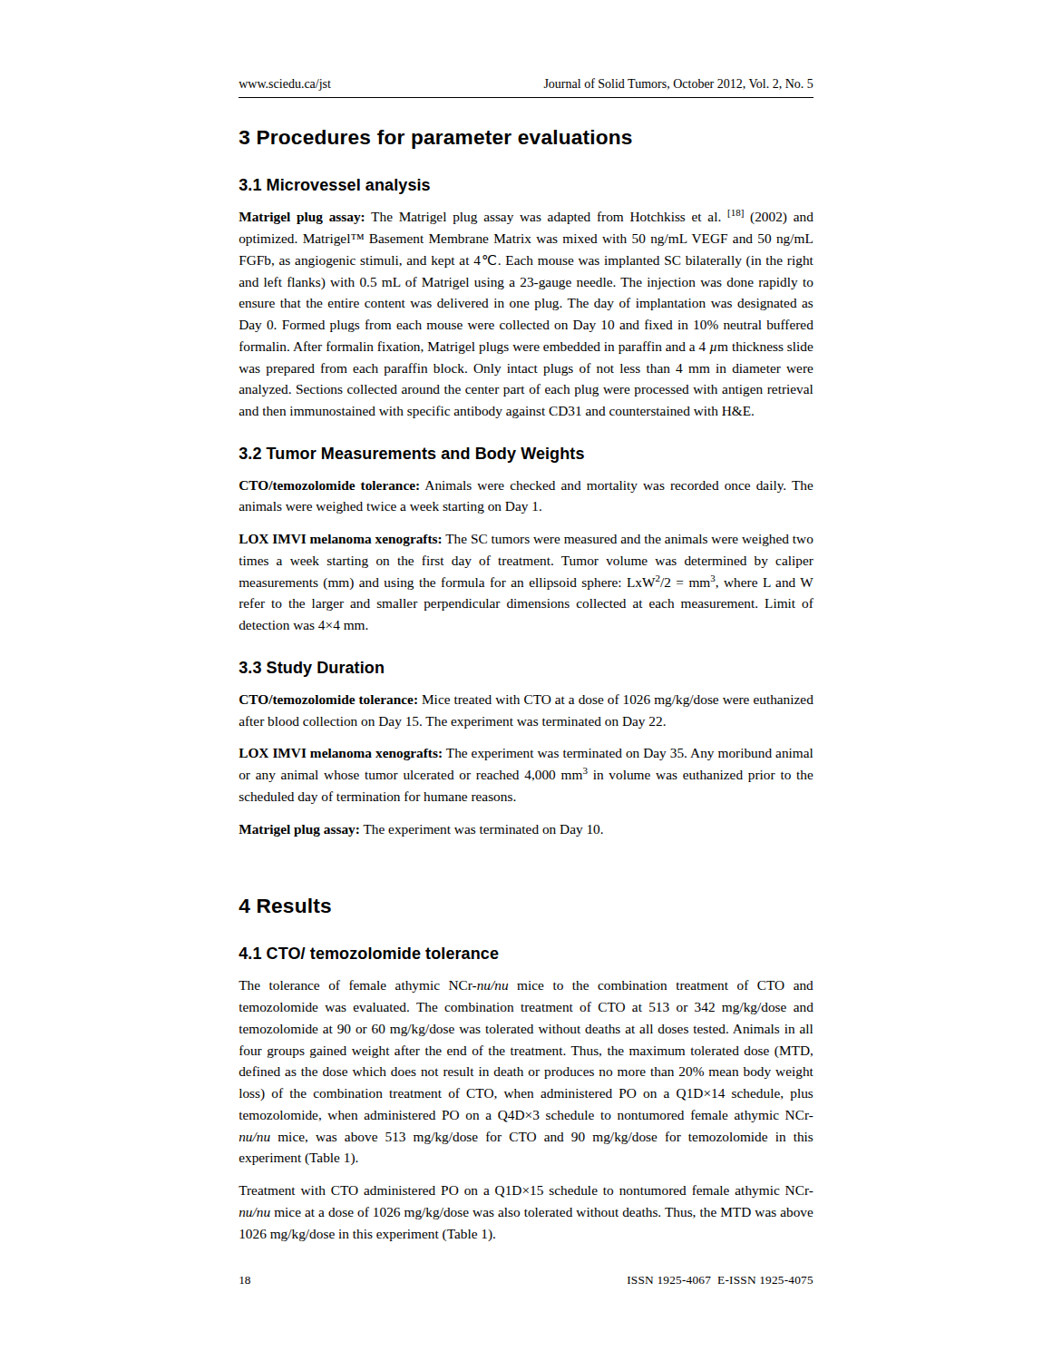www.sciedu.ca/jst
Journal of Solid Tumors, October 2012, Vol. 2, No. 5
3 Procedures for parameter evaluations
3.1 Microvessel analysis
Matrigel plug assay: The Matrigel plug assay was adapted from Hotchkiss et al. [18] (2002) and optimized. Matrigel™ Basement Membrane Matrix was mixed with 50 ng/mL VEGF and 50 ng/mL FGFb, as angiogenic stimuli, and kept at 4℃. Each mouse was implanted SC bilaterally (in the right and left flanks) with 0.5 mL of Matrigel using a 23-gauge needle. The injection was done rapidly to ensure that the entire content was delivered in one plug. The day of implantation was designated as Day 0. Formed plugs from each mouse were collected on Day 10 and fixed in 10% neutral buffered formalin. After formalin fixation, Matrigel plugs were embedded in paraffin and a 4 µm thickness slide was prepared from each paraffin block. Only intact plugs of not less than 4 mm in diameter were analyzed. Sections collected around the center part of each plug were processed with antigen retrieval and then immunostained with specific antibody against CD31 and counterstained with H&E.
3.2 Tumor Measurements and Body Weights
CTO/temozolomide tolerance: Animals were checked and mortality was recorded once daily. The animals were weighed twice a week starting on Day 1.
LOX IMVI melanoma xenografts: The SC tumors were measured and the animals were weighed two times a week starting on the first day of treatment. Tumor volume was determined by caliper measurements (mm) and using the formula for an ellipsoid sphere: LxW2/2 = mm3, where L and W refer to the larger and smaller perpendicular dimensions collected at each measurement. Limit of detection was 4×4 mm.
3.3 Study Duration
CTO/temozolomide tolerance: Mice treated with CTO at a dose of 1026 mg/kg/dose were euthanized after blood collection on Day 15. The experiment was terminated on Day 22.
LOX IMVI melanoma xenografts: The experiment was terminated on Day 35. Any moribund animal or any animal whose tumor ulcerated or reached 4,000 mm3 in volume was euthanized prior to the scheduled day of termination for humane reasons.
Matrigel plug assay: The experiment was terminated on Day 10.
4 Results
4.1 CTO/ temozolomide tolerance
The tolerance of female athymic NCr-nu/nu mice to the combination treatment of CTO and temozolomide was evaluated. The combination treatment of CTO at 513 or 342 mg/kg/dose and temozolomide at 90 or 60 mg/kg/dose was tolerated without deaths at all doses tested. Animals in all four groups gained weight after the end of the treatment. Thus, the maximum tolerated dose (MTD, defined as the dose which does not result in death or produces no more than 20% mean body weight loss) of the combination treatment of CTO, when administered PO on a Q1D×14 schedule, plus temozolomide, when administered PO on a Q4D×3 schedule to nontumored female athymic NCr-nu/nu mice, was above 513 mg/kg/dose for CTO and 90 mg/kg/dose for temozolomide in this experiment (Table 1).
Treatment with CTO administered PO on a Q1D×15 schedule to nontumored female athymic NCr-nu/nu mice at a dose of 1026 mg/kg/dose was also tolerated without deaths. Thus, the MTD was above 1026 mg/kg/dose in this experiment (Table 1).
18
ISSN 1925-4067 E-ISSN 1925-4075